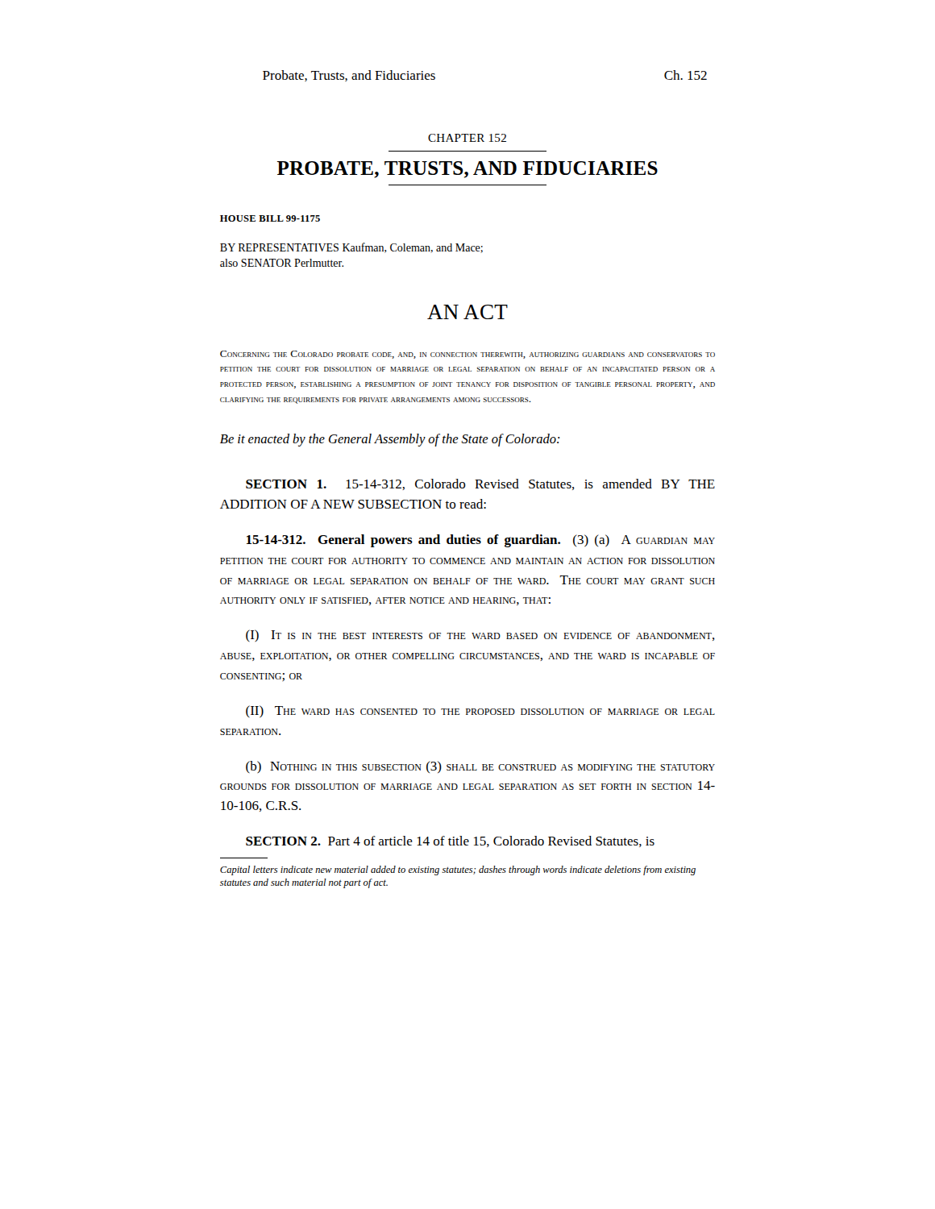Probate, Trusts, and Fiduciaries Ch. 152
CHAPTER 152
PROBATE, TRUSTS, AND FIDUCIARIES
HOUSE BILL 99-1175
BY REPRESENTATIVES Kaufman, Coleman, and Mace;
also SENATOR Perlmutter.
AN ACT
Concerning the Colorado probate code, and, in connection therewith, authorizing guardians and conservators to petition the court for dissolution of marriage or legal separation on behalf of an incapacitated person or a protected person, establishing a presumption of joint tenancy for disposition of tangible personal property, and clarifying the requirements for private arrangements among successors.
Be it enacted by the General Assembly of the State of Colorado:
SECTION 1. 15-14-312, Colorado Revised Statutes, is amended BY THE ADDITION OF A NEW SUBSECTION to read:
15-14-312. General powers and duties of guardian. (3) (a) A guardian may petition the court for authority to commence and maintain an action for dissolution of marriage or legal separation on behalf of the ward. The court may grant such authority only if satisfied, after notice and hearing, that:
(I) It is in the best interests of the ward based on evidence of abandonment, abuse, exploitation, or other compelling circumstances, and the ward is incapable of consenting; or
(II) The ward has consented to the proposed dissolution of marriage or legal separation.
(b) Nothing in this subsection (3) shall be construed as modifying the statutory grounds for dissolution of marriage and legal separation as set forth in section 14-10-106, C.R.S.
SECTION 2. Part 4 of article 14 of title 15, Colorado Revised Statutes, is
Capital letters indicate new material added to existing statutes; dashes through words indicate deletions from existing statutes and such material not part of act.